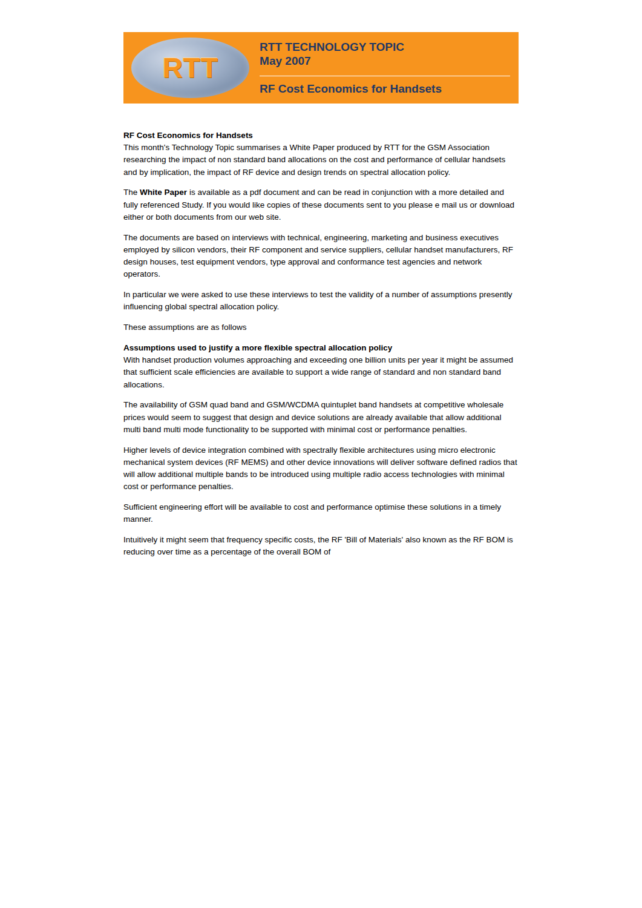RTT
RTT TECHNOLOGY TOPIC
May 2007
RF Cost Economics for Handsets
RF Cost Economics for Handsets
This month's Technology Topic summarises a White Paper produced by RTT for the GSM Association researching the impact of non standard band allocations on the cost and performance of cellular handsets and by implication, the impact of RF device and design trends on spectral allocation policy.
The White Paper is available as a pdf document and can be read in conjunction with a more detailed and fully referenced Study. If you would like copies of these documents sent to you please e mail us or download either or both documents from our web site.
The documents are based on interviews with technical, engineering, marketing and business executives employed by silicon vendors, their RF component and service suppliers, cellular handset manufacturers, RF design houses, test equipment vendors, type approval and conformance test agencies and network operators.
In particular we were asked to use these interviews to test the validity of a number of assumptions presently influencing global spectral allocation policy.
These assumptions are as follows
Assumptions used to justify a more flexible spectral allocation policy
With handset production volumes approaching and exceeding one billion units per year it might be assumed that sufficient scale efficiencies are available to support a wide range of standard and non standard band allocations.
The availability of GSM quad band and GSM/WCDMA quintuplet band handsets at competitive wholesale prices would seem to suggest that design and device solutions are already available that allow additional multi band multi mode functionality to be supported with minimal cost or performance penalties.
Higher levels of device integration combined with spectrally flexible architectures using micro electronic mechanical system devices (RF MEMS) and other device innovations will deliver software defined radios that will allow additional multiple bands to be introduced using multiple radio access technologies with minimal cost or performance penalties.
Sufficient engineering effort will be available to cost and performance optimise these solutions in a timely manner.
Intuitively it might seem that frequency specific costs, the RF 'Bill of Materials' also known as the RF BOM is reducing over time as a percentage of the overall BOM of